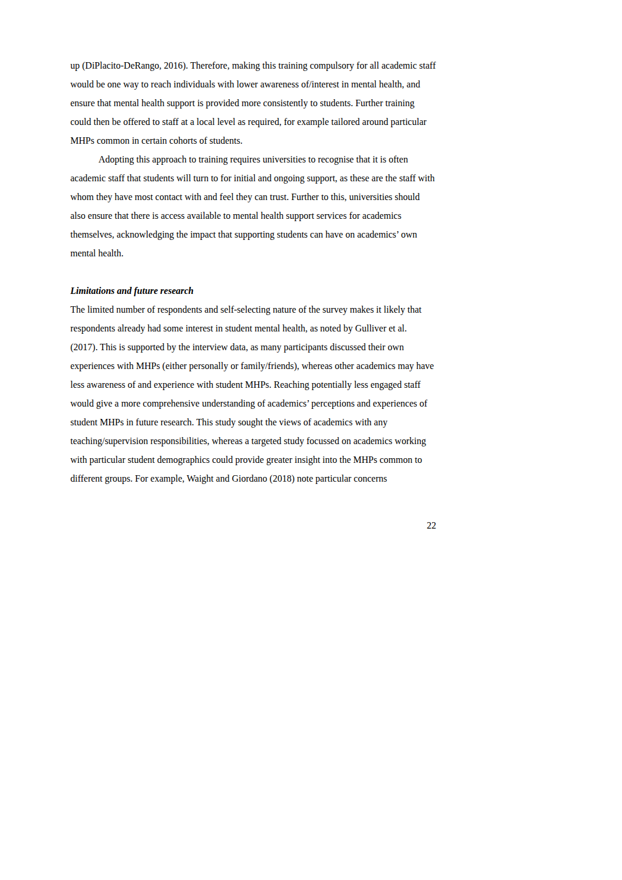up (DiPlacito-DeRango, 2016). Therefore, making this training compulsory for all academic staff would be one way to reach individuals with lower awareness of/interest in mental health, and ensure that mental health support is provided more consistently to students. Further training could then be offered to staff at a local level as required, for example tailored around particular MHPs common in certain cohorts of students.
Adopting this approach to training requires universities to recognise that it is often academic staff that students will turn to for initial and ongoing support, as these are the staff with whom they have most contact with and feel they can trust. Further to this, universities should also ensure that there is access available to mental health support services for academics themselves, acknowledging the impact that supporting students can have on academics’ own mental health.
Limitations and future research
The limited number of respondents and self-selecting nature of the survey makes it likely that respondents already had some interest in student mental health, as noted by Gulliver et al. (2017). This is supported by the interview data, as many participants discussed their own experiences with MHPs (either personally or family/friends), whereas other academics may have less awareness of and experience with student MHPs. Reaching potentially less engaged staff would give a more comprehensive understanding of academics’ perceptions and experiences of student MHPs in future research. This study sought the views of academics with any teaching/supervision responsibilities, whereas a targeted study focussed on academics working with particular student demographics could provide greater insight into the MHPs common to different groups. For example, Waight and Giordano (2018) note particular concerns
22